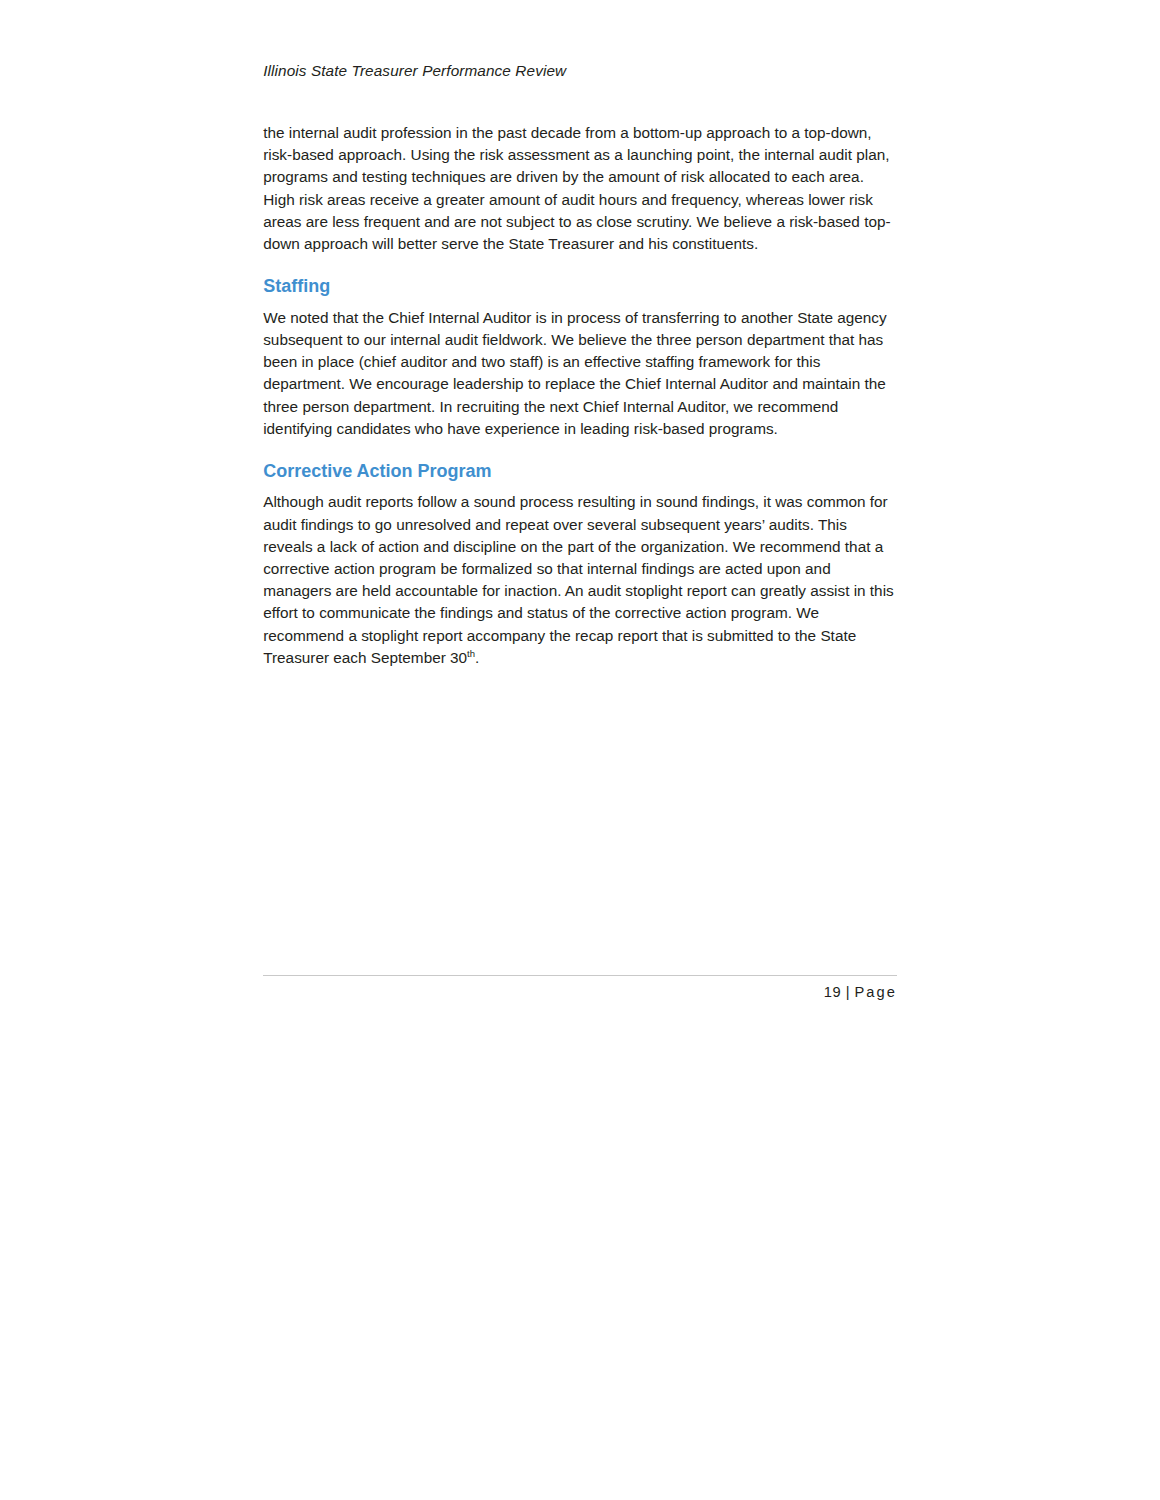Illinois State Treasurer Performance Review
the internal audit profession in the past decade from a bottom-up approach to a top-down, risk-based approach. Using the risk assessment as a launching point, the internal audit plan, programs and testing techniques are driven by the amount of risk allocated to each area. High risk areas receive a greater amount of audit hours and frequency, whereas lower risk areas are less frequent and are not subject to as close scrutiny. We believe a risk-based top-down approach will better serve the State Treasurer and his constituents.
Staffing
We noted that the Chief Internal Auditor is in process of transferring to another State agency subsequent to our internal audit fieldwork. We believe the three person department that has been in place (chief auditor and two staff) is an effective staffing framework for this department. We encourage leadership to replace the Chief Internal Auditor and maintain the three person department. In recruiting the next Chief Internal Auditor, we recommend identifying candidates who have experience in leading risk-based programs.
Corrective Action Program
Although audit reports follow a sound process resulting in sound findings, it was common for audit findings to go unresolved and repeat over several subsequent years’ audits. This reveals a lack of action and discipline on the part of the organization. We recommend that a corrective action program be formalized so that internal findings are acted upon and managers are held accountable for inaction. An audit stoplight report can greatly assist in this effort to communicate the findings and status of the corrective action program. We recommend a stoplight report accompany the recap report that is submitted to the State Treasurer each September 30th.
19 | Page